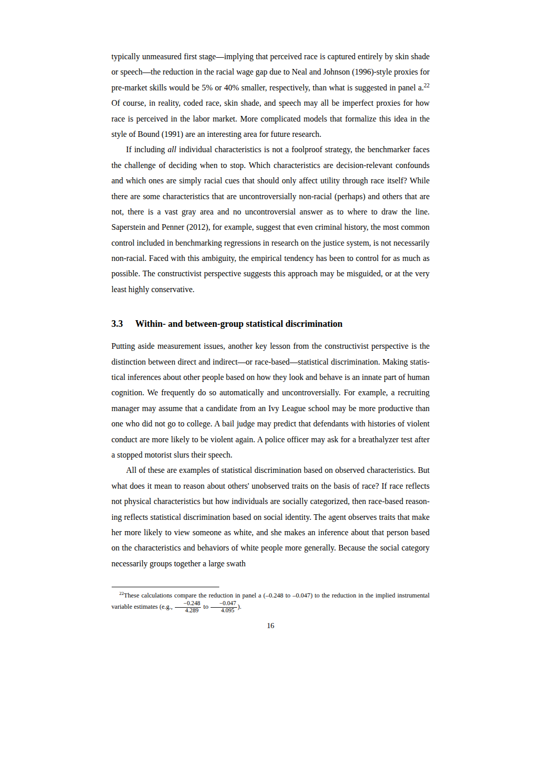typically unmeasured first stage—implying that perceived race is captured entirely by skin shade or speech—the reduction in the racial wage gap due to Neal and Johnson (1996)-style proxies for pre-market skills would be 5% or 40% smaller, respectively, than what is suggested in panel a.22 Of course, in reality, coded race, skin shade, and speech may all be imperfect proxies for how race is perceived in the labor market. More complicated models that formalize this idea in the style of Bound (1991) are an interesting area for future research.
If including all individual characteristics is not a foolproof strategy, the benchmarker faces the challenge of deciding when to stop. Which characteristics are decision-relevant confounds and which ones are simply racial cues that should only affect utility through race itself? While there are some characteristics that are uncontroversially non-racial (perhaps) and others that are not, there is a vast gray area and no uncontroversial answer as to where to draw the line. Saperstein and Penner (2012), for example, suggest that even criminal history, the most common control included in benchmarking regressions in research on the justice system, is not necessarily non-racial. Faced with this ambiguity, the empirical tendency has been to control for as much as possible. The constructivist perspective suggests this approach may be misguided, or at the very least highly conservative.
3.3 Within- and between-group statistical discrimination
Putting aside measurement issues, another key lesson from the constructivist perspective is the distinction between direct and indirect—or race-based—statistical discrimination. Making statistical inferences about other people based on how they look and behave is an innate part of human cognition. We frequently do so automatically and uncontroversially. For example, a recruiting manager may assume that a candidate from an Ivy League school may be more productive than one who did not go to college. A bail judge may predict that defendants with histories of violent conduct are more likely to be violent again. A police officer may ask for a breathalyzer test after a stopped motorist slurs their speech.
All of these are examples of statistical discrimination based on observed characteristics. But what does it mean to reason about others' unobserved traits on the basis of race? If race reflects not physical characteristics but how individuals are socially categorized, then race-based reasoning reflects statistical discrimination based on social identity. The agent observes traits that make her more likely to view someone as white, and she makes an inference about that person based on the characteristics and behaviors of white people more generally. Because the social category necessarily groups together a large swath
22These calculations compare the reduction in panel a (–0.248 to –0.047) to the reduction in the implied instrumental variable estimates (e.g., −0.2484.289 to −0.0474.095).
16